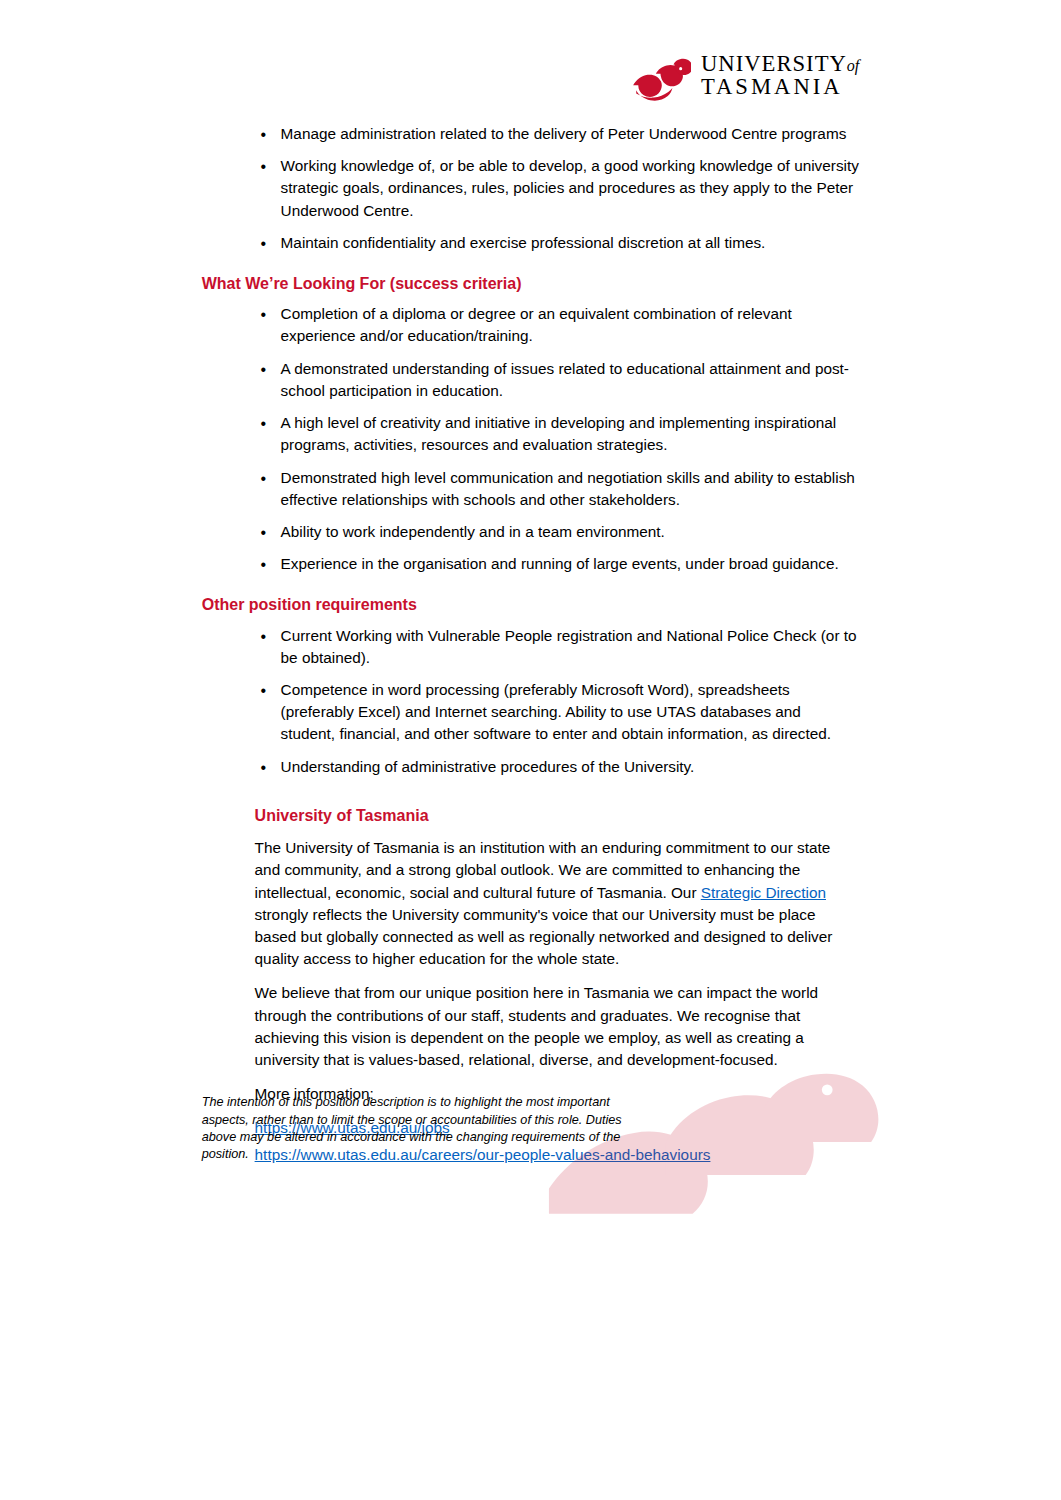UNIVERSITYof
TASMANIA
Manage administration related to the delivery of Peter Underwood Centre programs
Working knowledge of, or be able to develop, a good working knowledge of university strategic goals, ordinances, rules, policies and procedures as they apply to the Peter Underwood Centre.
Maintain confidentiality and exercise professional discretion at all times.
What We’re Looking For (success criteria)
Completion of a diploma or degree or an equivalent combination of relevant experience and/or education/training.
A demonstrated understanding of issues related to educational attainment and post-school participation in education.
A high level of creativity and initiative in developing and implementing inspirational programs, activities, resources and evaluation strategies.
Demonstrated high level communication and negotiation skills and ability to establish effective relationships with schools and other stakeholders.
Ability to work independently and in a team environment.
Experience in the organisation and running of large events, under broad guidance.
Other position requirements
Current Working with Vulnerable People registration and National Police Check (or to be obtained).
Competence in word processing (preferably Microsoft Word), spreadsheets (preferably Excel) and Internet searching. Ability to use UTAS databases and student, financial, and other software to enter and obtain information, as directed.
Understanding of administrative procedures of the University.
University of Tasmania
The University of Tasmania is an institution with an enduring commitment to our state and community, and a strong global outlook. We are committed to enhancing the intellectual, economic, social and cultural future of Tasmania. Our Strategic Direction strongly reflects the University community's voice that our University must be place based but globally connected as well as regionally networked and designed to deliver quality access to higher education for the whole state.
We believe that from our unique position here in Tasmania we can impact the world through the contributions of our staff, students and graduates. We recognise that achieving this vision is dependent on the people we employ, as well as creating a university that is values-based, relational, diverse, and development-focused.
More information:
https://www.utas.edu.au/jobs
https://www.utas.edu.au/careers/our-people-values-and-behaviours
The intention of this position description is to highlight the most important aspects, rather than to limit the scope or accountabilities of this role. Duties above may be altered in accordance with the changing requirements of the position.